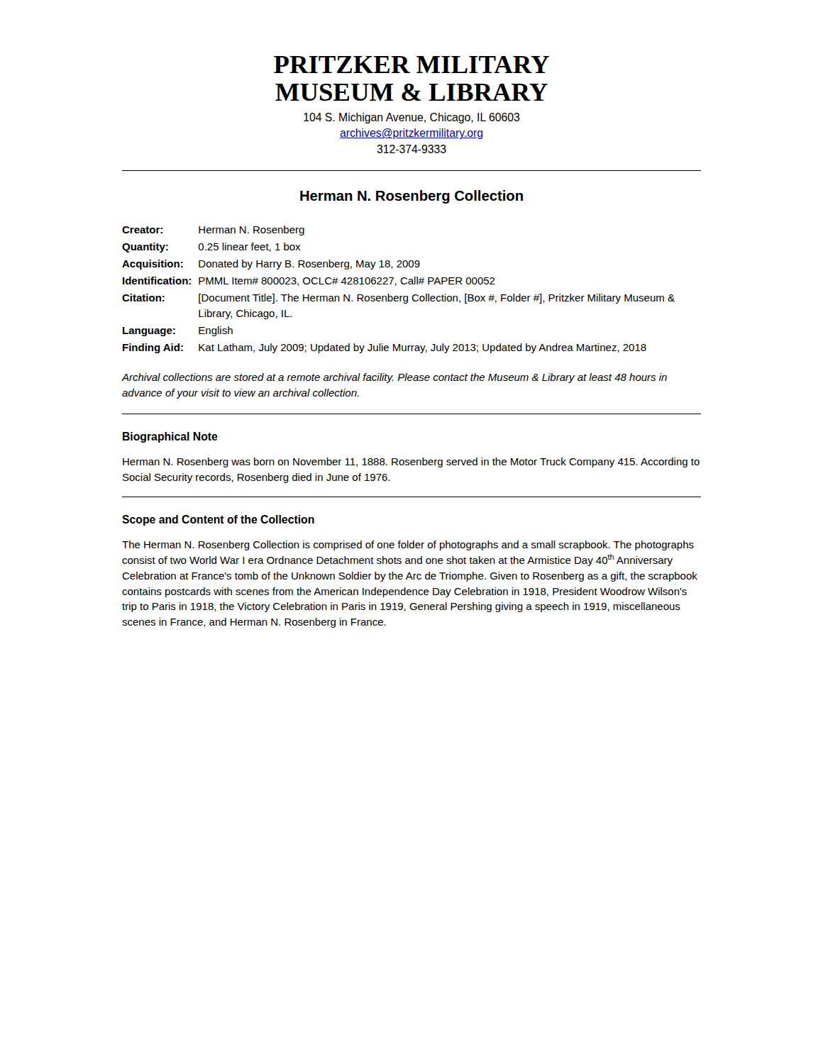PRITZKER MILITARY
MUSEUM & LIBRARY
104 S. Michigan Avenue, Chicago, IL 60603
archives@pritzkermilitary.org
312-374-9333
Herman N. Rosenberg Collection
| Creator: | Herman N. Rosenberg |
| Quantity: | 0.25 linear feet, 1 box |
| Acquisition: | Donated by Harry B. Rosenberg, May 18, 2009 |
| Identification: | PMML Item# 800023, OCLC# 428106227, Call# PAPER 00052 |
| Citation: | [Document Title]. The Herman N. Rosenberg Collection, [Box #, Folder #], Pritzker Military Museum & Library, Chicago, IL. |
| Language: | English |
| Finding Aid: | Kat Latham, July 2009; Updated by Julie Murray, July 2013; Updated by Andrea Martinez, 2018 |
Archival collections are stored at a remote archival facility. Please contact the Museum & Library at least 48 hours in advance of your visit to view an archival collection.
Biographical Note
Herman N. Rosenberg was born on November 11, 1888. Rosenberg served in the Motor Truck Company 415. According to Social Security records, Rosenberg died in June of 1976.
Scope and Content of the Collection
The Herman N. Rosenberg Collection is comprised of one folder of photographs and a small scrapbook. The photographs consist of two World War I era Ordnance Detachment shots and one shot taken at the Armistice Day 40th Anniversary Celebration at France's tomb of the Unknown Soldier by the Arc de Triomphe. Given to Rosenberg as a gift, the scrapbook contains postcards with scenes from the American Independence Day Celebration in 1918, President Woodrow Wilson's trip to Paris in 1918, the Victory Celebration in Paris in 1919, General Pershing giving a speech in 1919, miscellaneous scenes in France, and Herman N. Rosenberg in France.